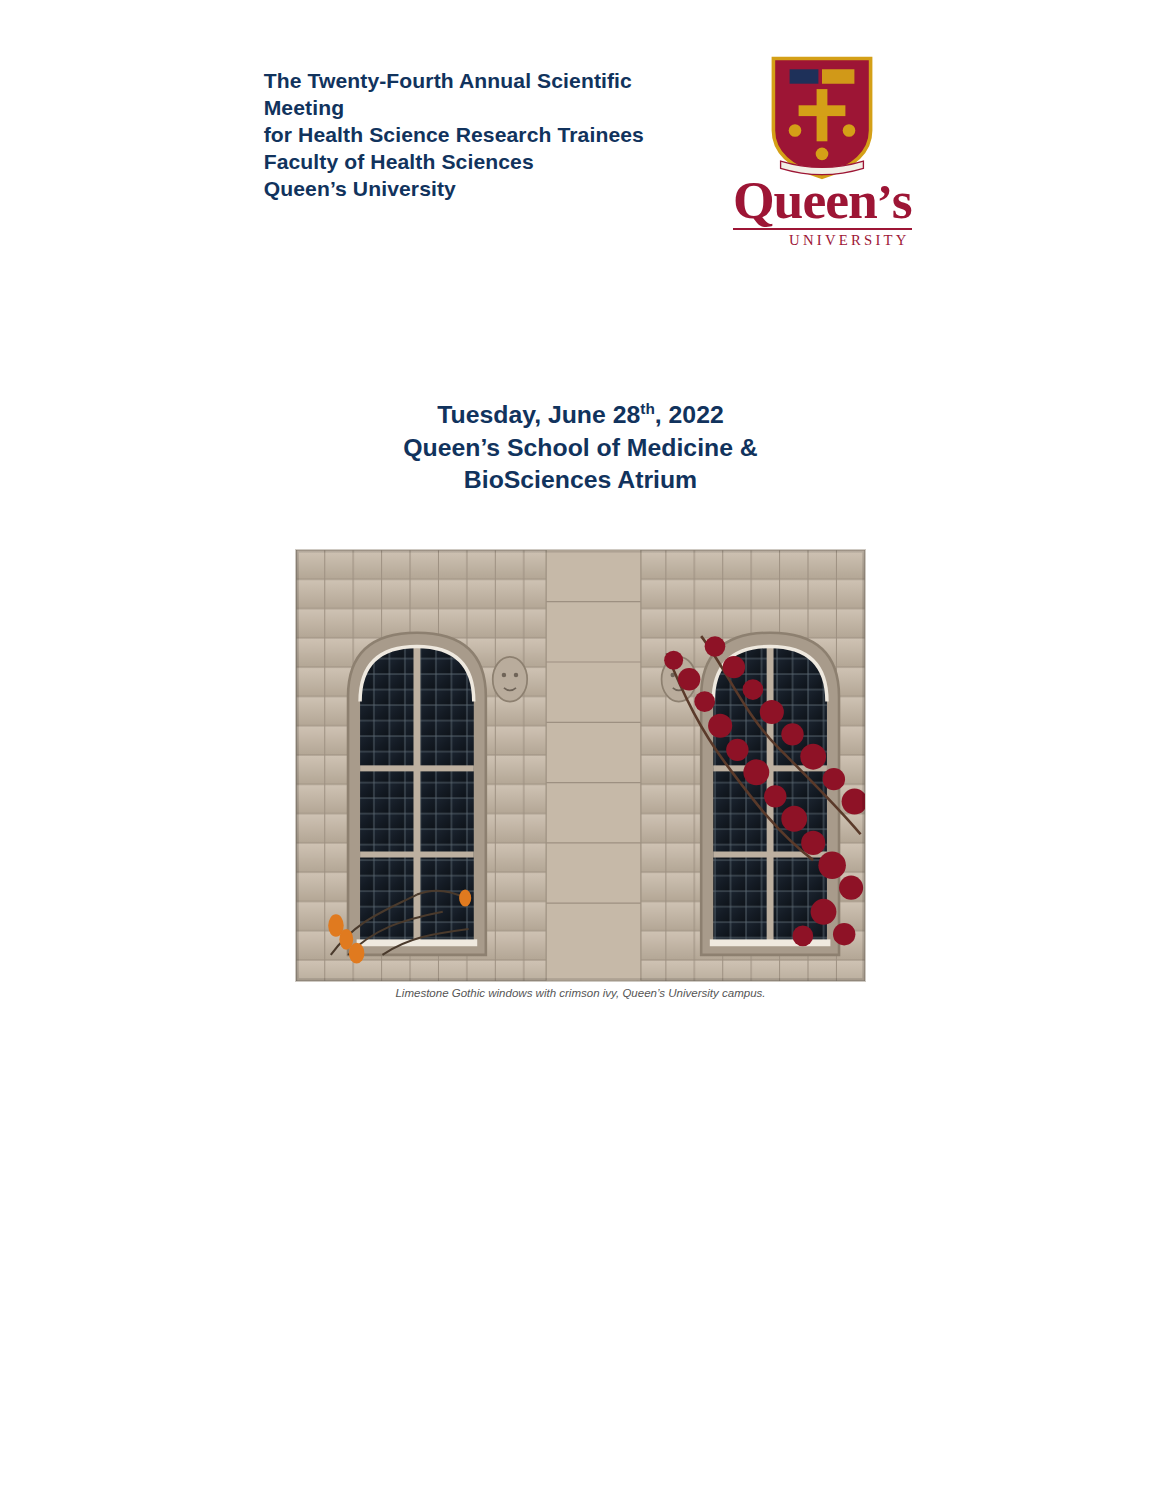The Twenty-Fourth Annual Scientific Meeting
for Health Science Research Trainees
Faculty of Health Sciences
Queen’s University
Queen’s
University
Tuesday, June 28th, 2022
Queen’s School of Medicine &
BioSciences Atrium
Limestone Gothic windows with crimson ivy, Queen’s University campus.